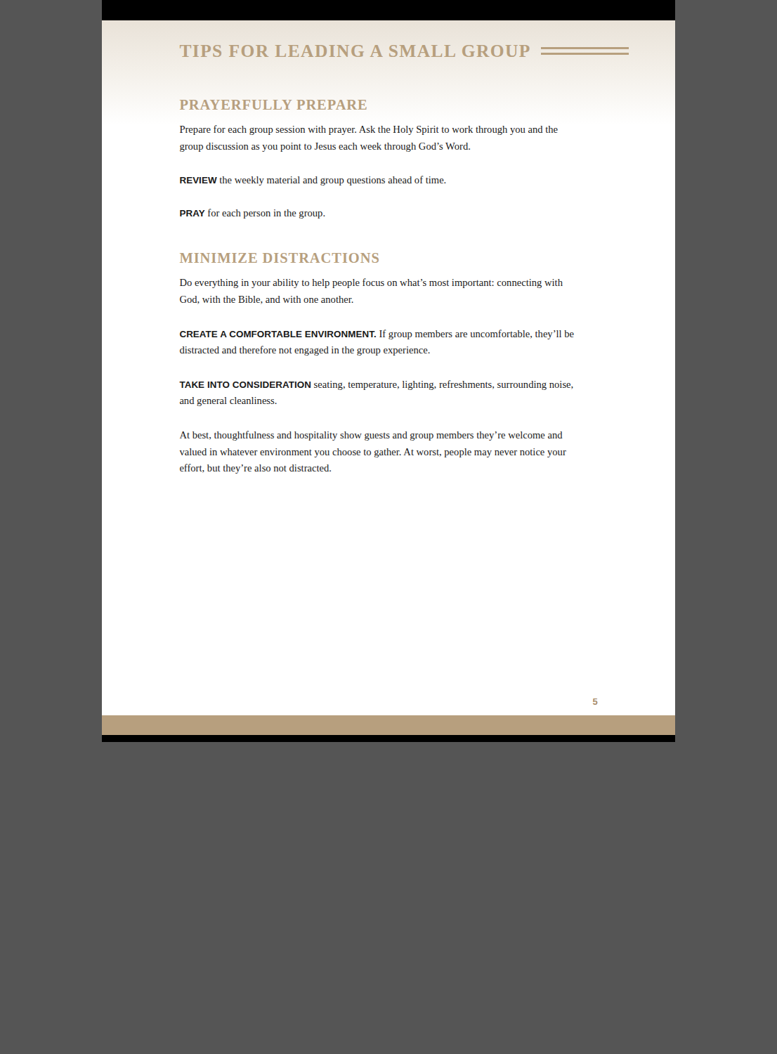TIPS FOR LEADING A SMALL GROUP
PRAYERFULLY PREPARE
Prepare for each group session with prayer. Ask the Holy Spirit to work through you and the group discussion as you point to Jesus each week through God’s Word.
REVIEW the weekly material and group questions ahead of time.
PRAY for each person in the group.
MINIMIZE DISTRACTIONS
Do everything in your ability to help people focus on what’s most important: connecting with God, with the Bible, and with one another.
CREATE A COMFORTABLE ENVIRONMENT. If group members are uncomfortable, they’ll be distracted and therefore not engaged in the group experience.
TAKE INTO CONSIDERATION seating, temperature, lighting, refreshments, surrounding noise, and general cleanliness.
At best, thoughtfulness and hospitality show guests and group members they’re welcome and valued in whatever environment you choose to gather. At worst, people may never notice your effort, but they’re also not distracted.
5